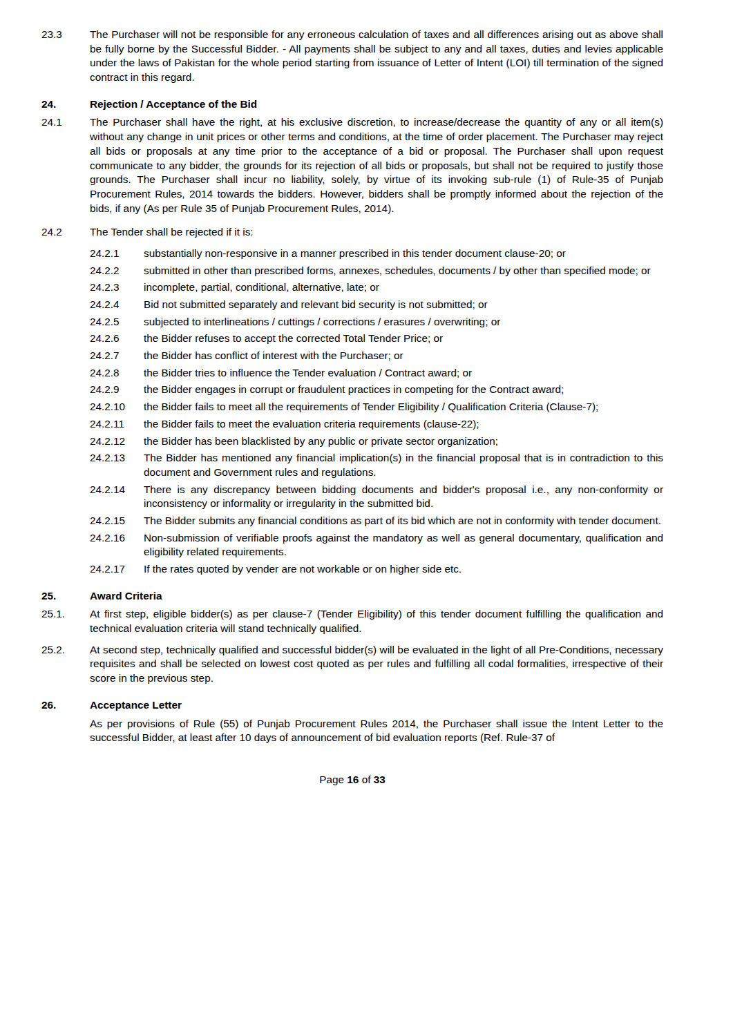23.3
The Purchaser will not be responsible for any erroneous calculation of taxes and all differences arising out as above shall be fully borne by the Successful Bidder. - All payments shall be subject to any and all taxes, duties and levies applicable under the laws of Pakistan for the whole period starting from issuance of Letter of Intent (LOI) till termination of the signed contract in this regard.
24.
Rejection / Acceptance of the Bid
24.1
The Purchaser shall have the right, at his exclusive discretion, to increase/decrease the quantity of any or all item(s) without any change in unit prices or other terms and conditions, at the time of order placement. The Purchaser may reject all bids or proposals at any time prior to the acceptance of a bid or proposal. The Purchaser shall upon request communicate to any bidder, the grounds for its rejection of all bids or proposals, but shall not be required to justify those grounds. The Purchaser shall incur no liability, solely, by virtue of its invoking sub-rule (1) of Rule-35 of Punjab Procurement Rules, 2014 towards the bidders. However, bidders shall be promptly informed about the rejection of the bids, if any (As per Rule 35 of Punjab Procurement Rules, 2014).
24.2
The Tender shall be rejected if it is:
24.2.1
substantially non-responsive in a manner prescribed in this tender document clause-20; or
24.2.2
submitted in other than prescribed forms, annexes, schedules, documents / by other than specified mode; or
24.2.3
incomplete, partial, conditional, alternative, late; or
24.2.4
Bid not submitted separately and relevant bid security is not submitted; or
24.2.5
subjected to interlineations / cuttings / corrections / erasures / overwriting; or
24.2.6
the Bidder refuses to accept the corrected Total Tender Price; or
24.2.7
the Bidder has conflict of interest with the Purchaser; or
24.2.8
the Bidder tries to influence the Tender evaluation / Contract award; or
24.2.9
the Bidder engages in corrupt or fraudulent practices in competing for the Contract award;
24.2.10
the Bidder fails to meet all the requirements of Tender Eligibility / Qualification Criteria (Clause-7);
24.2.11
the Bidder fails to meet the evaluation criteria requirements (clause-22);
24.2.12
the Bidder has been blacklisted by any public or private sector organization;
24.2.13
The Bidder has mentioned any financial implication(s) in the financial proposal that is in contradiction to this document and Government rules and regulations.
24.2.14
There is any discrepancy between bidding documents and bidder's proposal i.e., any non-conformity or inconsistency or informality or irregularity in the submitted bid.
24.2.15
The Bidder submits any financial conditions as part of its bid which are not in conformity with tender document.
24.2.16
Non-submission of verifiable proofs against the mandatory as well as general documentary, qualification and eligibility related requirements.
24.2.17
If the rates quoted by vender are not workable or on higher side etc.
25.
Award Criteria
25.1.
At first step, eligible bidder(s) as per clause-7 (Tender Eligibility) of this tender document fulfilling the qualification and technical evaluation criteria will stand technically qualified.
25.2.
At second step, technically qualified and successful bidder(s) will be evaluated in the light of all Pre-Conditions, necessary requisites and shall be selected on lowest cost quoted as per rules and fulfilling all codal formalities, irrespective of their score in the previous step.
26.
Acceptance Letter
As per provisions of Rule (55) of Punjab Procurement Rules 2014, the Purchaser shall issue the Intent Letter to the successful Bidder, at least after 10 days of announcement of bid evaluation reports (Ref. Rule-37 of
Page 16 of 33